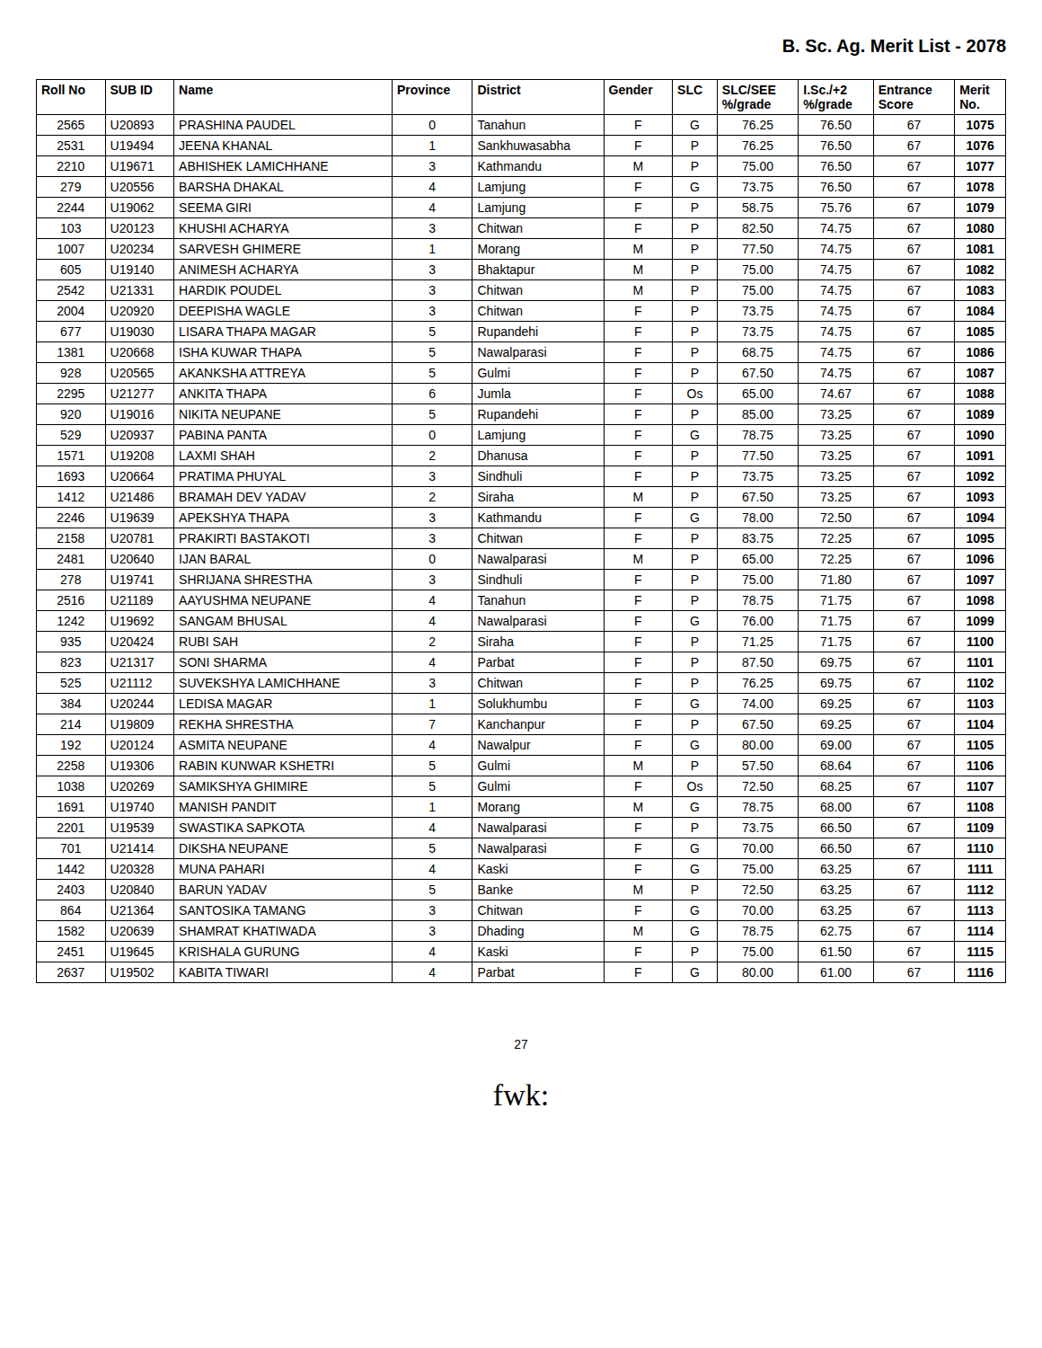B. Sc. Ag. Merit List - 2078
| Roll No | SUB ID | Name | Province | District | Gender | SLC | SLC/SEE %/grade | I.Sc./+2 %/grade | Entrance Score | Merit No. |
| --- | --- | --- | --- | --- | --- | --- | --- | --- | --- | --- |
| 2565 | U20893 | PRASHINA PAUDEL | 0 | Tanahun | F | G | 76.25 | 76.50 | 67 | 1075 |
| 2531 | U19494 | JEENA KHANAL | 1 | Sankhuwasabha | F | P | 76.25 | 76.50 | 67 | 1076 |
| 2210 | U19671 | ABHISHEK LAMICHHANE | 3 | Kathmandu | M | P | 75.00 | 76.50 | 67 | 1077 |
| 279 | U20556 | BARSHA DHAKAL | 4 | Lamjung | F | G | 73.75 | 76.50 | 67 | 1078 |
| 2244 | U19062 | SEEMA GIRI | 4 | Lamjung | F | P | 58.75 | 75.76 | 67 | 1079 |
| 103 | U20123 | KHUSHI ACHARYA | 3 | Chitwan | F | P | 82.50 | 74.75 | 67 | 1080 |
| 1007 | U20234 | SARVESH GHIMERE | 1 | Morang | M | P | 77.50 | 74.75 | 67 | 1081 |
| 605 | U19140 | ANIMESH ACHARYA | 3 | Bhaktapur | M | P | 75.00 | 74.75 | 67 | 1082 |
| 2542 | U21331 | HARDIK POUDEL | 3 | Chitwan | M | P | 75.00 | 74.75 | 67 | 1083 |
| 2004 | U20920 | DEEPISHA WAGLE | 3 | Chitwan | F | P | 73.75 | 74.75 | 67 | 1084 |
| 677 | U19030 | LISARA THAPA MAGAR | 5 | Rupandehi | F | P | 73.75 | 74.75 | 67 | 1085 |
| 1381 | U20668 | ISHA KUWAR THAPA | 5 | Nawalparasi | F | P | 68.75 | 74.75 | 67 | 1086 |
| 928 | U20565 | AKANKSHA ATTREYA | 5 | Gulmi | F | P | 67.50 | 74.75 | 67 | 1087 |
| 2295 | U21277 | ANKITA THAPA | 6 | Jumla | F | Os | 65.00 | 74.67 | 67 | 1088 |
| 920 | U19016 | NIKITA NEUPANE | 5 | Rupandehi | F | P | 85.00 | 73.25 | 67 | 1089 |
| 529 | U20937 | PABINA PANTA | 0 | Lamjung | F | G | 78.75 | 73.25 | 67 | 1090 |
| 1571 | U19208 | LAXMI SHAH | 2 | Dhanusa | F | P | 77.50 | 73.25 | 67 | 1091 |
| 1693 | U20664 | PRATIMA PHUYAL | 3 | Sindhuli | F | P | 73.75 | 73.25 | 67 | 1092 |
| 1412 | U21486 | BRAMAH DEV YADAV | 2 | Siraha | M | P | 67.50 | 73.25 | 67 | 1093 |
| 2246 | U19639 | APEKSHYA THAPA | 3 | Kathmandu | F | G | 78.00 | 72.50 | 67 | 1094 |
| 2158 | U20781 | PRAKIRTI BASTAKOTI | 3 | Chitwan | F | P | 83.75 | 72.25 | 67 | 1095 |
| 2481 | U20640 | IJAN BARAL | 0 | Nawalparasi | M | P | 65.00 | 72.25 | 67 | 1096 |
| 278 | U19741 | SHRIJANA SHRESTHA | 3 | Sindhuli | F | P | 75.00 | 71.80 | 67 | 1097 |
| 2516 | U21189 | AAYUSHMA NEUPANE | 4 | Tanahun | F | P | 78.75 | 71.75 | 67 | 1098 |
| 1242 | U19692 | SANGAM BHUSAL | 4 | Nawalparasi | F | G | 76.00 | 71.75 | 67 | 1099 |
| 935 | U20424 | RUBI SAH | 2 | Siraha | F | P | 71.25 | 71.75 | 67 | 1100 |
| 823 | U21317 | SONI SHARMA | 4 | Parbat | F | P | 87.50 | 69.75 | 67 | 1101 |
| 525 | U21112 | SUVEKSHYA LAMICHHANE | 3 | Chitwan | F | P | 76.25 | 69.75 | 67 | 1102 |
| 384 | U20244 | LEDISA MAGAR | 1 | Solukhumbu | F | G | 74.00 | 69.25 | 67 | 1103 |
| 214 | U19809 | REKHA SHRESTHA | 7 | Kanchanpur | F | P | 67.50 | 69.25 | 67 | 1104 |
| 192 | U20124 | ASMITA NEUPANE | 4 | Nawalpur | F | G | 80.00 | 69.00 | 67 | 1105 |
| 2258 | U19306 | RABIN KUNWAR KSHETRI | 5 | Gulmi | M | P | 57.50 | 68.64 | 67 | 1106 |
| 1038 | U20269 | SAMIKSHYA GHIMIRE | 5 | Gulmi | F | Os | 72.50 | 68.25 | 67 | 1107 |
| 1691 | U19740 | MANISH PANDIT | 1 | Morang | M | G | 78.75 | 68.00 | 67 | 1108 |
| 2201 | U19539 | SWASTIKA SAPKOTA | 4 | Nawalparasi | F | P | 73.75 | 66.50 | 67 | 1109 |
| 701 | U21414 | DIKSHA NEUPANE | 5 | Nawalparasi | F | G | 70.00 | 66.50 | 67 | 1110 |
| 1442 | U20328 | MUNA PAHARI | 4 | Kaski | F | G | 75.00 | 63.25 | 67 | 1111 |
| 2403 | U20840 | BARUN YADAV | 5 | Banke | M | P | 72.50 | 63.25 | 67 | 1112 |
| 864 | U21364 | SANTOSIKA TAMANG | 3 | Chitwan | F | G | 70.00 | 63.25 | 67 | 1113 |
| 1582 | U20639 | SHAMRAT KHATIWADA | 3 | Dhading | M | G | 78.75 | 62.75 | 67 | 1114 |
| 2451 | U19645 | KRISHALA GURUNG | 4 | Kaski | F | P | 75.00 | 61.50 | 67 | 1115 |
| 2637 | U19502 | KABITA TIWARI | 4 | Parbat | F | G | 80.00 | 61.00 | 67 | 1116 |
27
fwk: